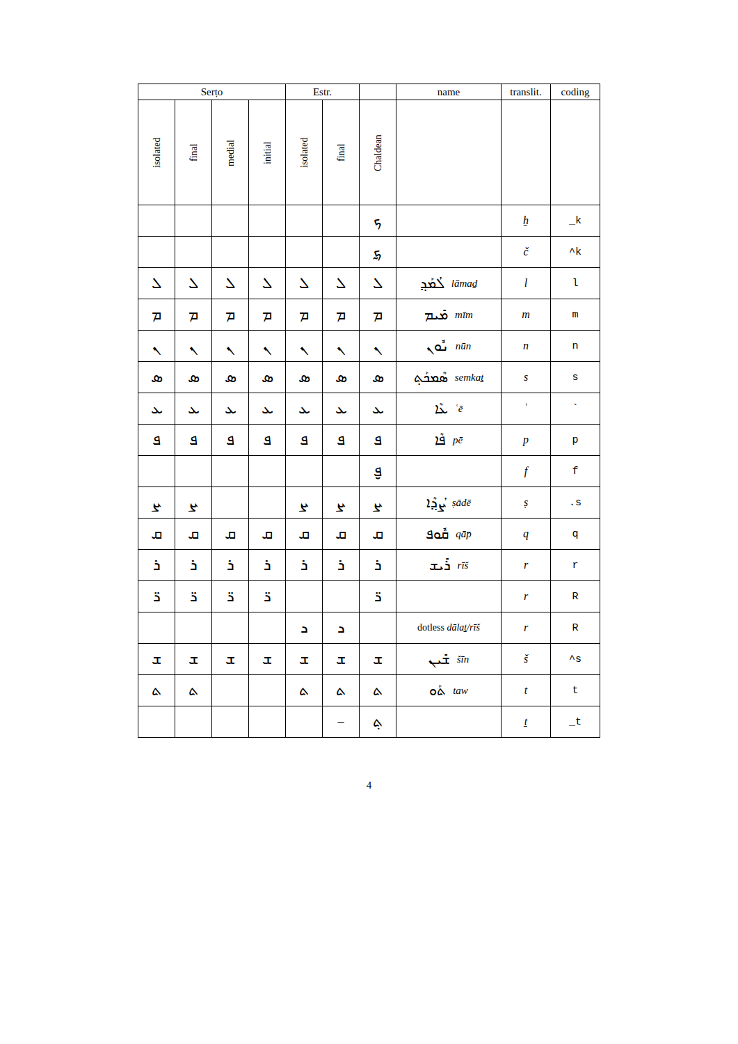| Serṭo | Estr. | | name | translit. | coding |
| --- | --- | --- | --- | --- | --- |
| isolated | final | medial | initial | isolated | final | Chaldean | | | |
| | | | | | | ܟ | | ẖ | _k |
| | | | | | | ܟ̰ | | č | ^k |
| ܠ | ܠ | ܠ | ܠ | ܠ | ܠ | ܠ | ܠܳܡܰܕ݂ lāmaḏ | l | l |
| ܡ | ܡ | ܡ | ܡ | ܡ | ܡ | ܡ | ܡܺܝܡ mīm | m | m |
| ܢ | ܢ | ܢ | ܢ | ܢ | ܢ | ܢ | ܢܽܘܢ nūn | n | n |
| ܣ | ܣ | ܣ | ܣ | ܣ | ܣ | ܣ | ܣܶܡܟܰܬ݂ semkaṯ | s | s |
| ܥ | ܥ | ܥ | ܥ | ܥ | ܥ | ܥ | ܥܶܐ ʿē | ʿ | ` |
| ܦ | ܦ | ܦ | ܦ | ܦ | ܦ | ܦ | ܦܶܐ pē | p | p |
| | | | | | | ܦ̮ | | f | f |
| ܨ | ܨ | | | ܨ | ܨ | ܨ | ܨܳܕ݂ܶܐ ṣādē | ṣ | .s |
| ܩ | ܩ | ܩ | ܩ | ܩ | ܩ | ܩ | ܩܽܘܦ qāp̄ | q | q |
| ܪ | ܪ | ܪ | ܪ | ܪ | ܪ | ܪ | ܪܺܝܫ rīš | r | r |
| ܪ̈ | ܪ̈ | ܪ̈ | ܪ̈ | | | ܪ̈ | | r | R |
| | | | | ܖ | ܖ | | dotless dālaṯ/rīš | r | R |
| ܫ | ܫ | ܫ | ܫ | ܫ | ܫ | ܫ | ܫܺܝܢ šīn | š | ^s |
| ܬ | ܬ | | | ܬ | ܬ | ܬ | ܬܰܘ taw | t | t |
| | | | | | – | ܬ݂ | | ṯ | _t |
4